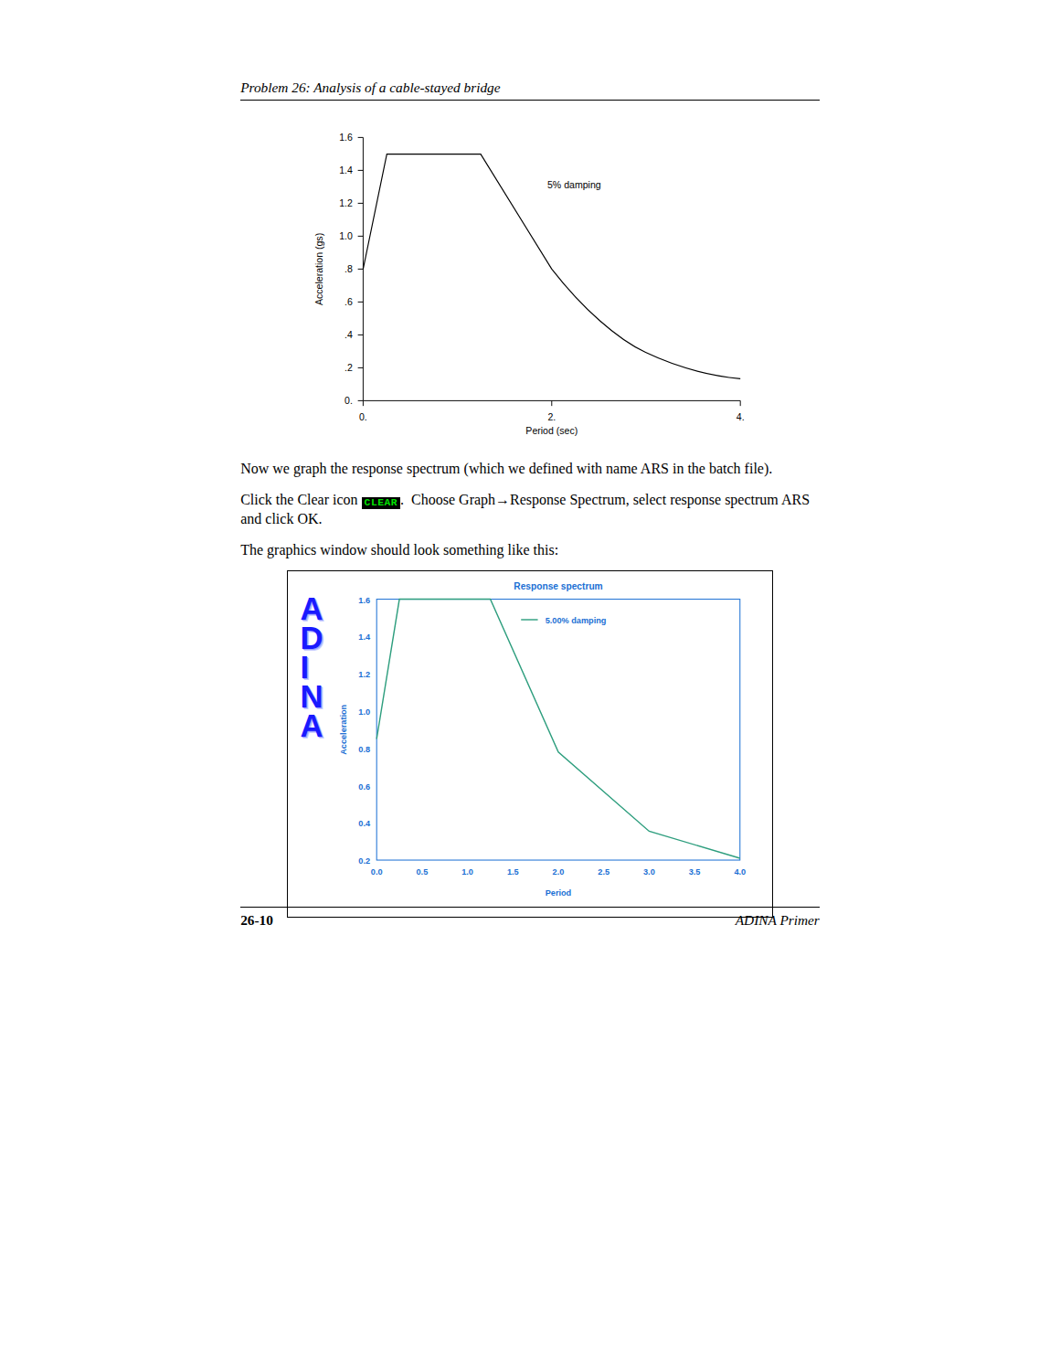Problem 26: Analysis of a cable-stayed bridge
1.6 1.4 1.2 1.0 .8 .6 .4 .2 0. 0. 2. 4. Period (sec) Acceleration (gs) 5% damping
Now we graph the response spectrum (which we defined with name ARS in the batch file).
Click the Clear icon CLEAR. Choose Graph→Response Spectrum, select response spectrum ARS and click OK.
The graphics window should look something like this:
ADINA
Response spectrum 5.00% damping 1.6 1.4 1.2 1.0 0.8 0.6 0.4 0.2 0.0 0.5 1.0 1.5 2.0 2.5 3.0 3.5 4.0 Period Acceleration
26-10 ADINA Primer